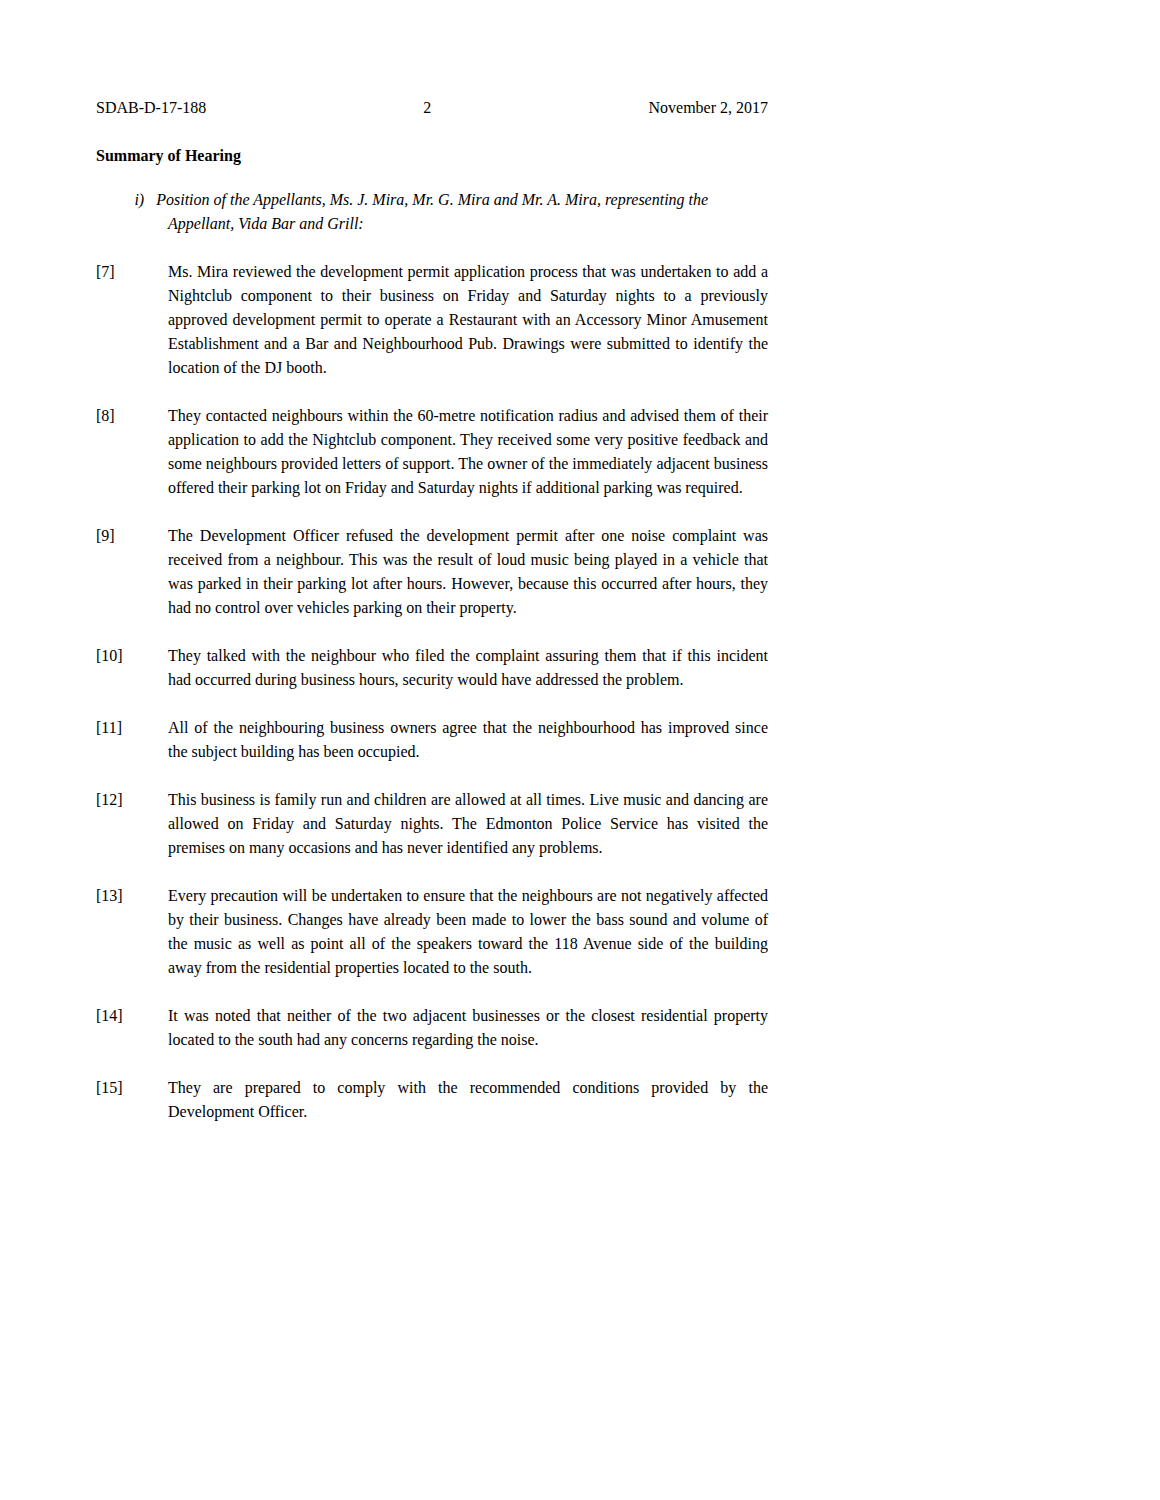SDAB-D-17-188
2
November 2, 2017
Summary of Hearing
i) Position of the Appellants, Ms. J. Mira, Mr. G. Mira and Mr. A. Mira, representing the Appellant, Vida Bar and Grill:
[7]
Ms. Mira reviewed the development permit application process that was undertaken to add a Nightclub component to their business on Friday and Saturday nights to a previously approved development permit to operate a Restaurant with an Accessory Minor Amusement Establishment and a Bar and Neighbourhood Pub. Drawings were submitted to identify the location of the DJ booth.
[8]
They contacted neighbours within the 60-metre notification radius and advised them of their application to add the Nightclub component. They received some very positive feedback and some neighbours provided letters of support. The owner of the immediately adjacent business offered their parking lot on Friday and Saturday nights if additional parking was required.
[9]
The Development Officer refused the development permit after one noise complaint was received from a neighbour. This was the result of loud music being played in a vehicle that was parked in their parking lot after hours. However, because this occurred after hours, they had no control over vehicles parking on their property.
[10]
They talked with the neighbour who filed the complaint assuring them that if this incident had occurred during business hours, security would have addressed the problem.
[11]
All of the neighbouring business owners agree that the neighbourhood has improved since the subject building has been occupied.
[12]
This business is family run and children are allowed at all times. Live music and dancing are allowed on Friday and Saturday nights. The Edmonton Police Service has visited the premises on many occasions and has never identified any problems.
[13]
Every precaution will be undertaken to ensure that the neighbours are not negatively affected by their business. Changes have already been made to lower the bass sound and volume of the music as well as point all of the speakers toward the 118 Avenue side of the building away from the residential properties located to the south.
[14]
It was noted that neither of the two adjacent businesses or the closest residential property located to the south had any concerns regarding the noise.
[15]
They are prepared to comply with the recommended conditions provided by the Development Officer.